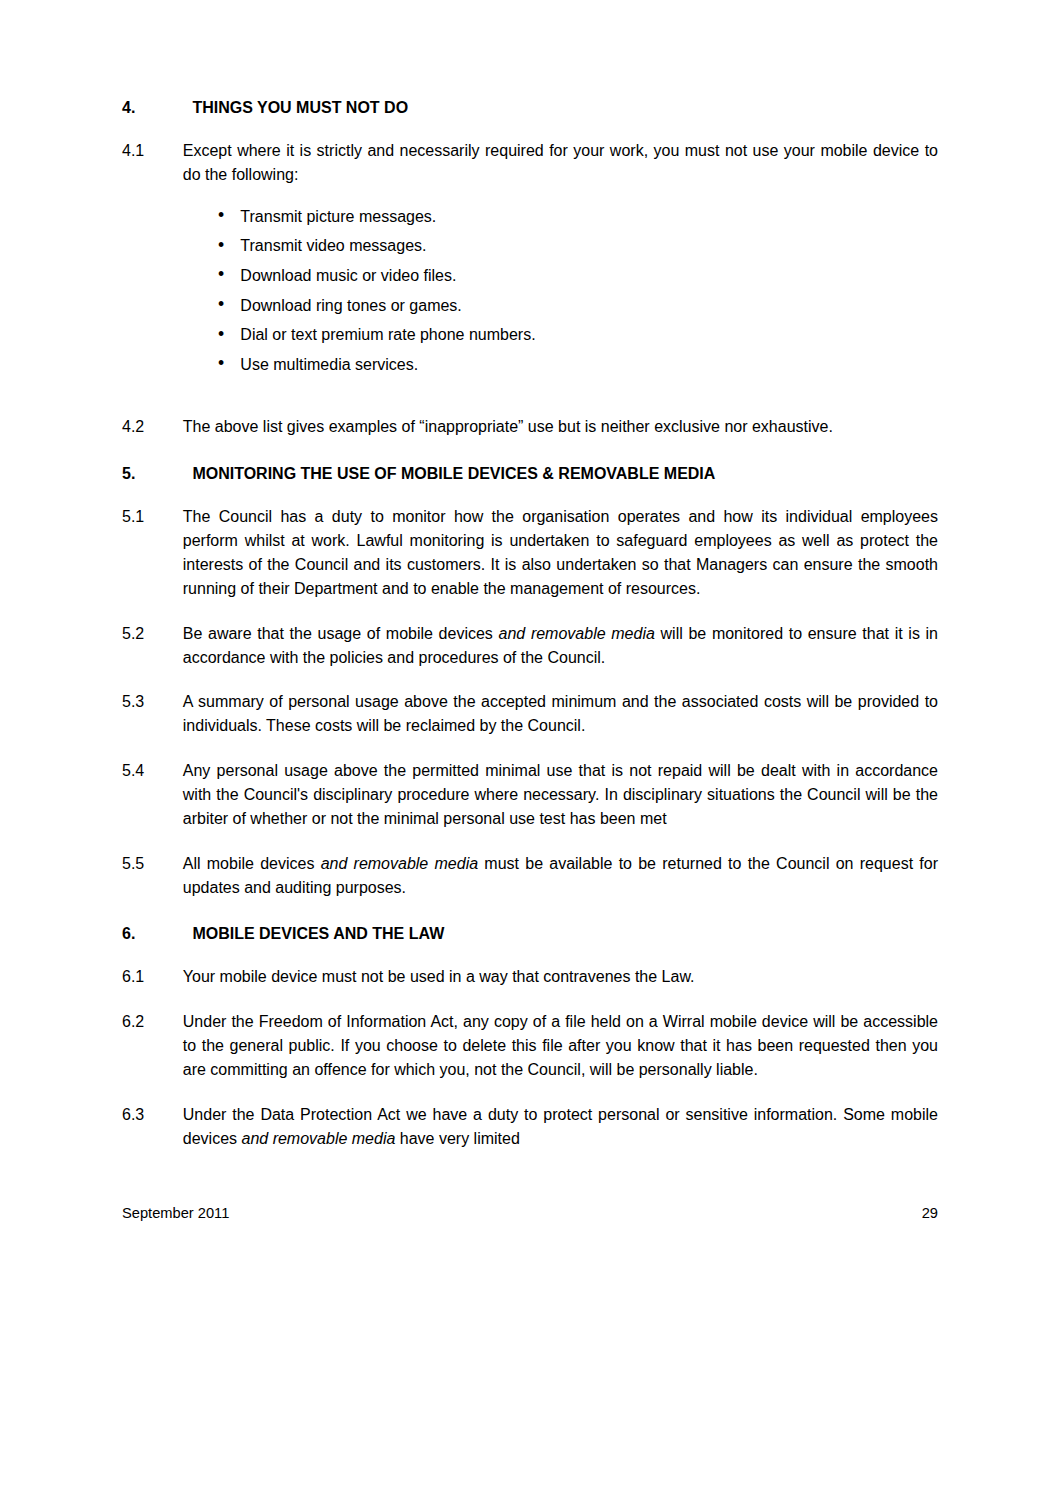4. THINGS YOU MUST NOT DO
4.1
Except where it is strictly and necessarily required for your work, you must not use your mobile device to do the following:
Transmit picture messages.
Transmit video messages.
Download music or video files.
Download ring tones or games.
Dial or text premium rate phone numbers.
Use multimedia services.
4.2
The above list gives examples of “inappropriate” use but is neither exclusive nor exhaustive.
5. MONITORING THE USE OF MOBILE DEVICES & REMOVABLE MEDIA
5.1
The Council has a duty to monitor how the organisation operates and how its individual employees perform whilst at work. Lawful monitoring is undertaken to safeguard employees as well as protect the interests of the Council and its customers. It is also undertaken so that Managers can ensure the smooth running of their Department and to enable the management of resources.
5.2
Be aware that the usage of mobile devices and removable media will be monitored to ensure that it is in accordance with the policies and procedures of the Council.
5.3
A summary of personal usage above the accepted minimum and the associated costs will be provided to individuals. These costs will be reclaimed by the Council.
5.4
Any personal usage above the permitted minimal use that is not repaid will be dealt with in accordance with the Council's disciplinary procedure where necessary. In disciplinary situations the Council will be the arbiter of whether or not the minimal personal use test has been met
5.5
All mobile devices and removable media must be available to be returned to the Council on request for updates and auditing purposes.
6. MOBILE DEVICES AND THE LAW
6.1
Your mobile device must not be used in a way that contravenes the Law.
6.2
Under the Freedom of Information Act, any copy of a file held on a Wirral mobile device will be accessible to the general public. If you choose to delete this file after you know that it has been requested then you are committing an offence for which you, not the Council, will be personally liable.
6.3
Under the Data Protection Act we have a duty to protect personal or sensitive information. Some mobile devices and removable media have very limited
September 2011 29